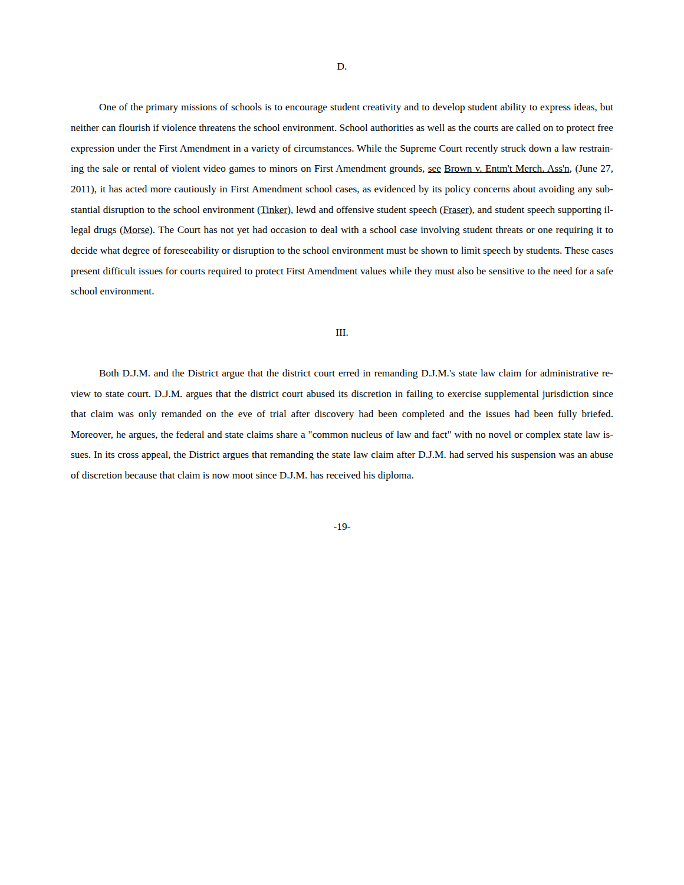D.
One of the primary missions of schools is to encourage student creativity and to develop student ability to express ideas, but neither can flourish if violence threatens the school environment. School authorities as well as the courts are called on to protect free expression under the First Amendment in a variety of circumstances. While the Supreme Court recently struck down a law restraining the sale or rental of violent video games to minors on First Amendment grounds, see Brown v. Entm't Merch. Ass'n, (June 27, 2011), it has acted more cautiously in First Amendment school cases, as evidenced by its policy concerns about avoiding any substantial disruption to the school environment (Tinker), lewd and offensive student speech (Fraser), and student speech supporting illegal drugs (Morse). The Court has not yet had occasion to deal with a school case involving student threats or one requiring it to decide what degree of foreseeability or disruption to the school environment must be shown to limit speech by students. These cases present difficult issues for courts required to protect First Amendment values while they must also be sensitive to the need for a safe school environment.
III.
Both D.J.M. and the District argue that the district court erred in remanding D.J.M.'s state law claim for administrative review to state court. D.J.M. argues that the district court abused its discretion in failing to exercise supplemental jurisdiction since that claim was only remanded on the eve of trial after discovery had been completed and the issues had been fully briefed. Moreover, he argues, the federal and state claims share a "common nucleus of law and fact" with no novel or complex state law issues. In its cross appeal, the District argues that remanding the state law claim after D.J.M. had served his suspension was an abuse of discretion because that claim is now moot since D.J.M. has received his diploma.
-19-